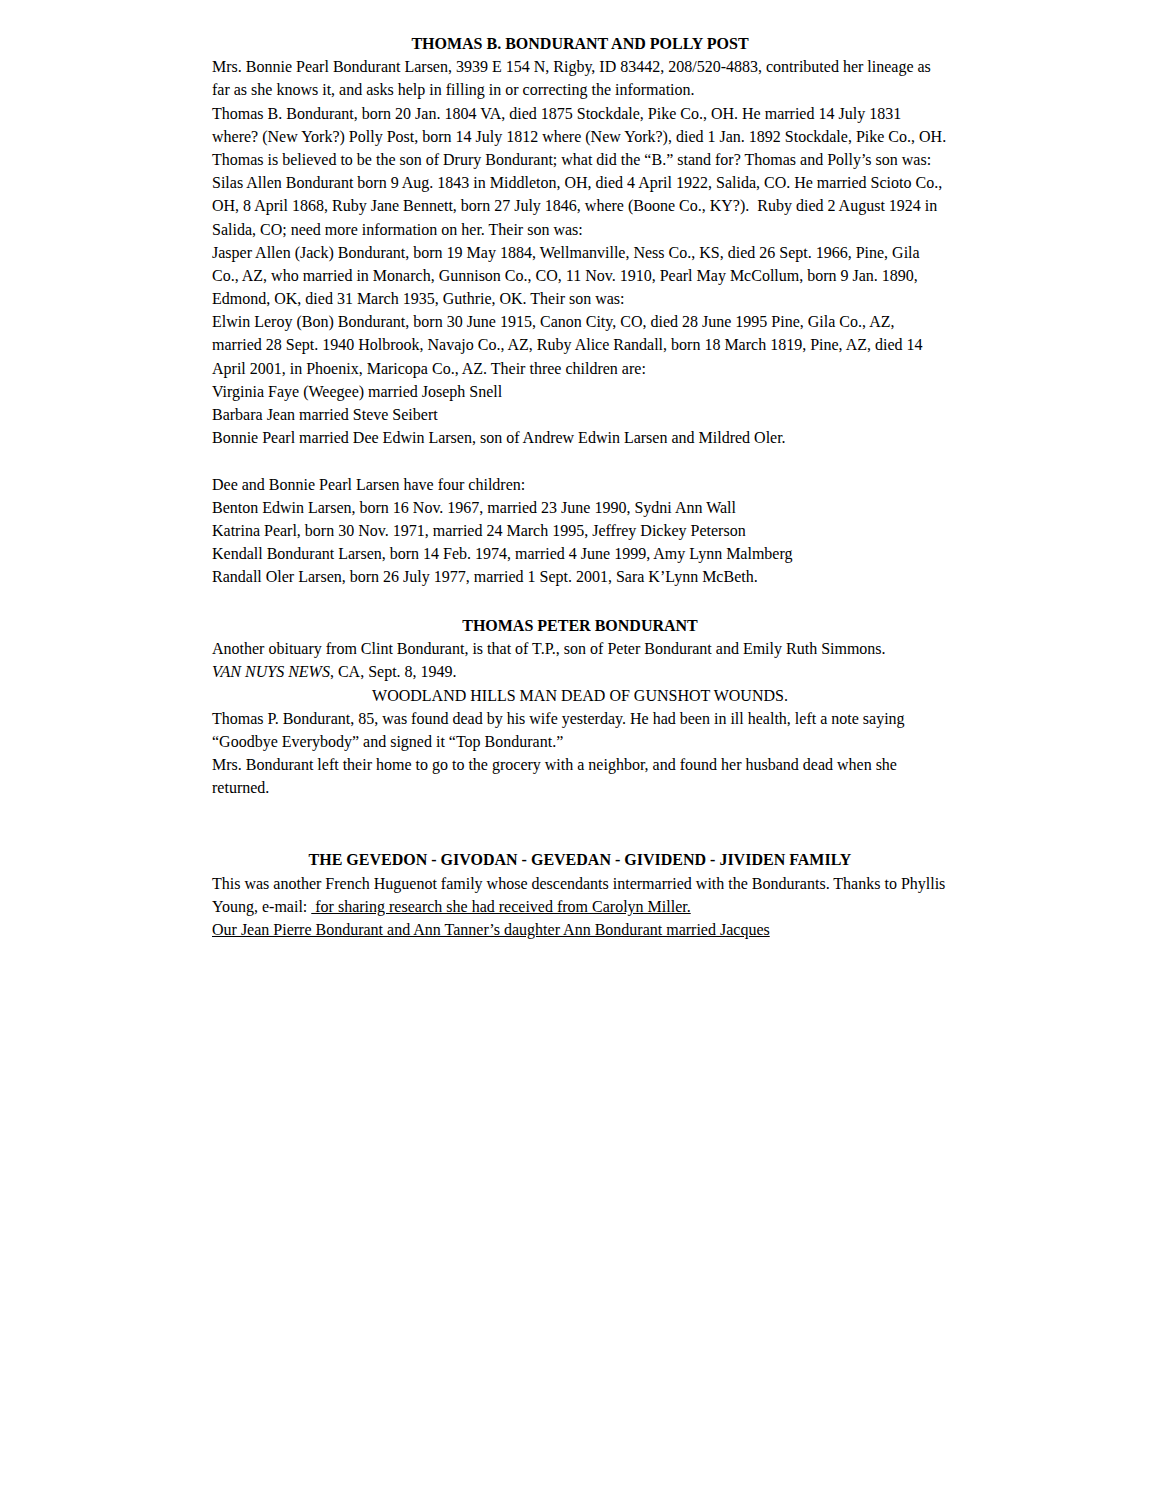Thomas B. Bondurant and Polly Post
Mrs. Bonnie Pearl Bondurant Larsen, 3939 E 154 N, Rigby, ID 83442, 208/520-4883, contributed her lineage as far as she knows it, and asks help in filling in or correcting the information.
Thomas B. Bondurant, born 20 Jan. 1804 VA, died 1875 Stockdale, Pike Co., OH. He married 14 July 1831 where? (New York?) Polly Post, born 14 July 1812 where (New York?), died 1 Jan. 1892 Stockdale, Pike Co., OH. Thomas is believed to be the son of Drury Bondurant; what did the “B.” stand for? Thomas and Polly’s son was:
Silas Allen Bondurant born 9 Aug. 1843 in Middleton, OH, died 4 April 1922, Salida, CO. He married Scioto Co., OH, 8 April 1868, Ruby Jane Bennett, born 27 July 1846, where (Boone Co., KY?). Ruby died 2 August 1924 in Salida, CO; need more information on her. Their son was:
Jasper Allen (Jack) Bondurant, born 19 May 1884, Wellmanville, Ness Co., KS, died 26 Sept. 1966, Pine, Gila Co., AZ, who married in Monarch, Gunnison Co., CO, 11 Nov. 1910, Pearl May McCollum, born 9 Jan. 1890, Edmond, OK, died 31 March 1935, Guthrie, OK. Their son was:
Elwin Leroy (Bon) Bondurant, born 30 June 1915, Canon City, CO, died 28 June 1995 Pine, Gila Co., AZ, married 28 Sept. 1940 Holbrook, Navajo Co., AZ, Ruby Alice Randall, born 18 March 1819, Pine, AZ, died 14 April 2001, in Phoenix, Maricopa Co., AZ. Their three children are:
Virginia Faye (Weegee) married Joseph Snell
Barbara Jean married Steve Seibert
Bonnie Pearl married Dee Edwin Larsen, son of Andrew Edwin Larsen and Mildred Oler.
Dee and Bonnie Pearl Larsen have four children:
Benton Edwin Larsen, born 16 Nov. 1967, married 23 June 1990, Sydni Ann Wall
Katrina Pearl, born 30 Nov. 1971, married 24 March 1995, Jeffrey Dickey Peterson
Kendall Bondurant Larsen, born 14 Feb. 1974, married 4 June 1999, Amy Lynn Malmberg
Randall Oler Larsen, born 26 July 1977, married 1 Sept. 2001, Sara K’Lynn McBeth.
Thomas Peter Bondurant
Another obituary from Clint Bondurant, is that of T.P., son of Peter Bondurant and Emily Ruth Simmons.
VAN NUYS NEWS, CA, Sept. 8, 1949.
WOODLAND HILLS MAN DEAD OF GUNSHOT WOUNDS.
Thomas P. Bondurant, 85, was found dead by his wife yesterday. He had been in ill health, left a note saying “Goodbye Everybody” and signed it “Top Bondurant.”
Mrs. Bondurant left their home to go to the grocery with a neighbor, and found her husband dead when she returned.
The Gevedon - Givodan - Gevedan - Gividend - Jividen Family
This was another French Huguenot family whose descendants intermarried with the Bondurants. Thanks to Phyllis Young, e-mail: for sharing research she had received from Carolyn Miller.
Our Jean Pierre Bondurant and Ann Tanner’s daughter Ann Bondurant married Jacques